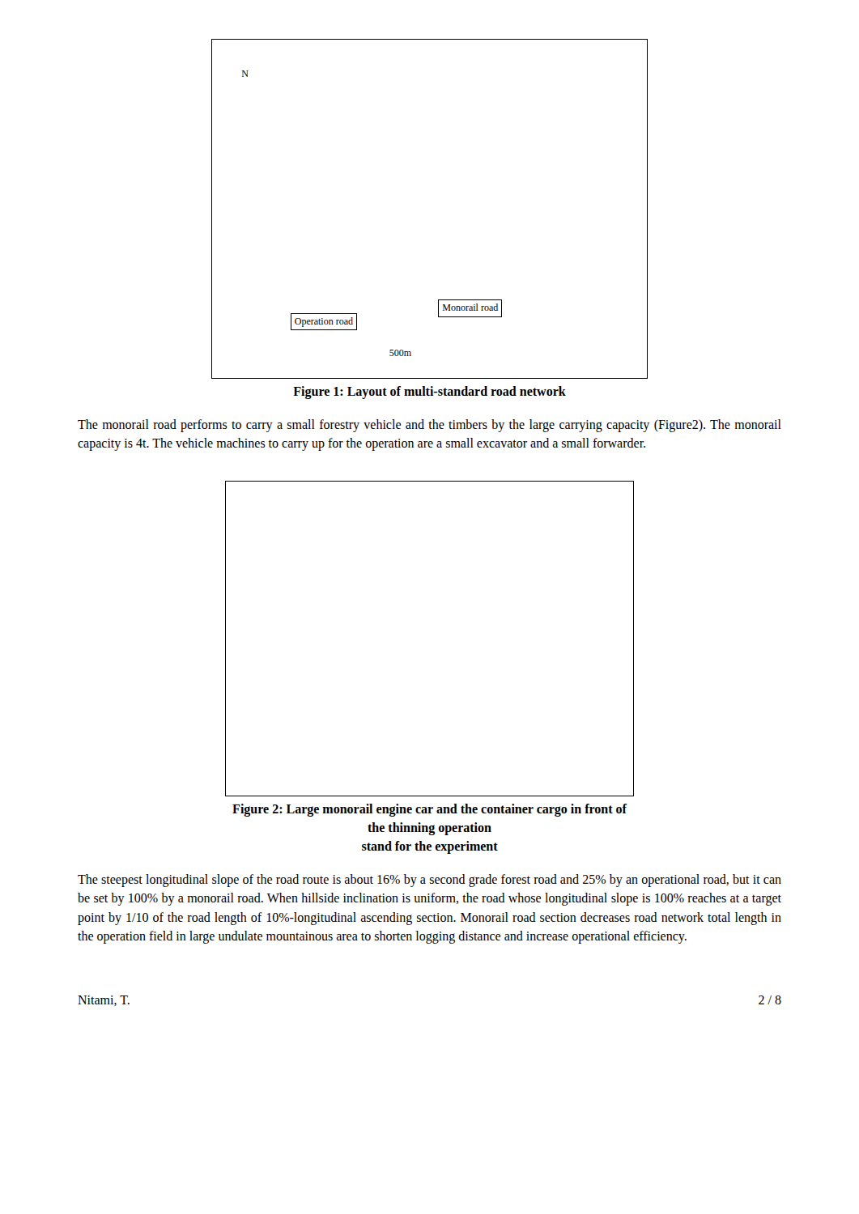Operation road Monorail road 500m N
Figure 1: Layout of multi-standard road network
The monorail road performs to carry a small forestry vehicle and the timbers by the large carrying capacity (Figure2). The monorail capacity is 4t. The vehicle machines to carry up for the operation are a small excavator and a small forwarder.
Figure 2: Large monorail engine car and the container cargo in front of the thinning operation
stand for the experiment
The steepest longitudinal slope of the road route is about 16% by a second grade forest road and 25% by an operational road, but it can be set by 100% by a monorail road. When hillside inclination is uniform, the road whose longitudinal slope is 100% reaches at a target point by 1/10 of the road length of 10%-longitudinal ascending section. Monorail road section decreases road network total length in the operation field in large undulate mountainous area to shorten logging distance and increase operational efficiency.
Nitami, T. 2 / 8